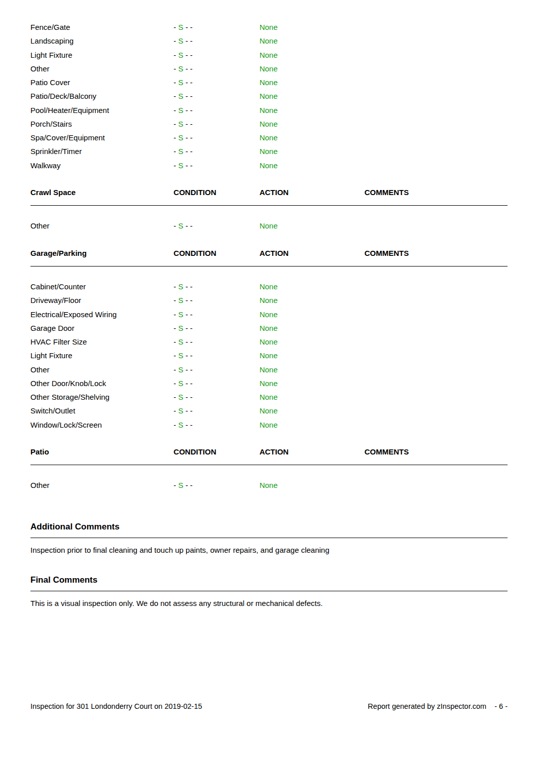| Fence/Gate | - S - - | None | |
| Landscaping | - S - - | None | |
| Light Fixture | - S - - | None | |
| Other | - S - - | None | |
| Patio Cover | - S - - | None | |
| Patio/Deck/Balcony | - S - - | None | |
| Pool/Heater/Equipment | - S - - | None | |
| Porch/Stairs | - S - - | None | |
| Spa/Cover/Equipment | - S - - | None | |
| Sprinkler/Timer | - S - - | None | |
| Walkway | - S - - | None | |
| Crawl Space | CONDITION | ACTION | COMMENTS |
| Other | - S - - | None | |
| Garage/Parking | CONDITION | ACTION | COMMENTS |
| Cabinet/Counter | - S - - | None | |
| Driveway/Floor | - S - - | None | |
| Electrical/Exposed Wiring | - S - - | None | |
| Garage Door | - S - - | None | |
| HVAC Filter Size | - S - - | None | |
| Light Fixture | - S - - | None | |
| Other | - S - - | None | |
| Other Door/Knob/Lock | - S - - | None | |
| Other Storage/Shelving | - S - - | None | |
| Switch/Outlet | - S - - | None | |
| Window/Lock/Screen | - S - - | None | |
| Patio | CONDITION | ACTION | COMMENTS |
| Other | - S - - | None | |
Additional Comments
Inspection prior to final cleaning and touch up paints, owner repairs, and garage cleaning
Final Comments
This is a visual inspection only. We do not assess any structural or mechanical defects.
Inspection for 301 Londonderry Court on 2019-02-15
Report generated by zInspector.com - 6 -